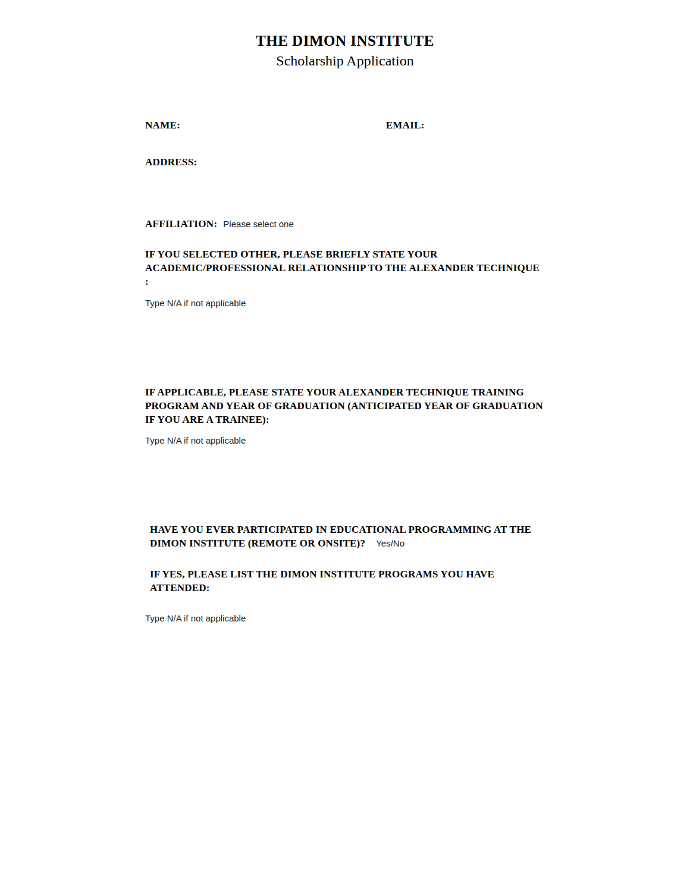The Dimon Institute
Scholarship Application
Name: Email:
Address:
Affiliation: Please select one
If you selected other, please briefly state your academic/professional relationship to the Alexander Technique :
Type N/A if not applicable
If applicable, please state your Alexander Technique training program and year of graduation (anticipated year of graduation if you are a trainee):
Type N/A if not applicable
Have you ever participated in educational programming at the Dimon Institute (remote or onsite)?
Yes/No
If yes, please list the Dimon Institute programs you have attended:
Type N/A if not applicable